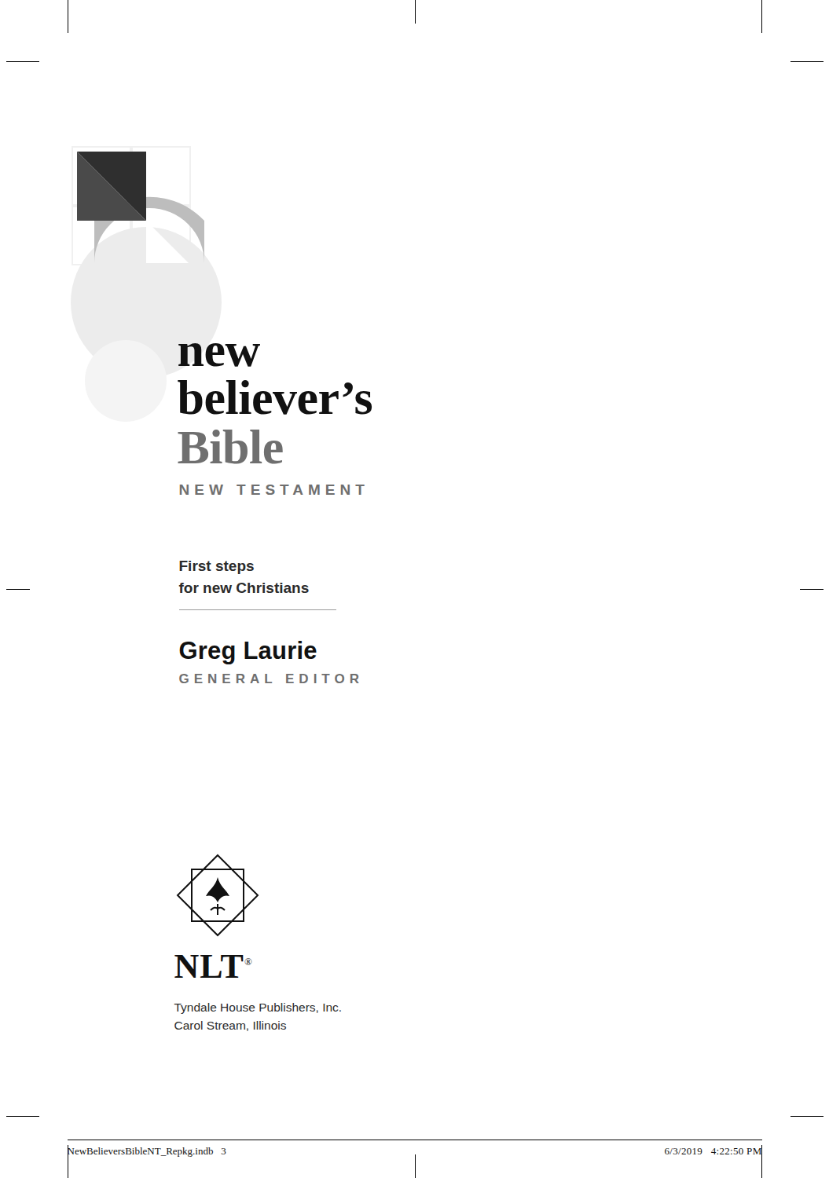new believer’s Bible
New Testament
First steps
for new Christians
Greg Laurie
General Editor
NLT®
Tyndale House Publishers, Inc.
Carol Stream, Illinois
NewBelieversBibleNT_Repkg.indb 3 6/3/2019 4:22:50 PM